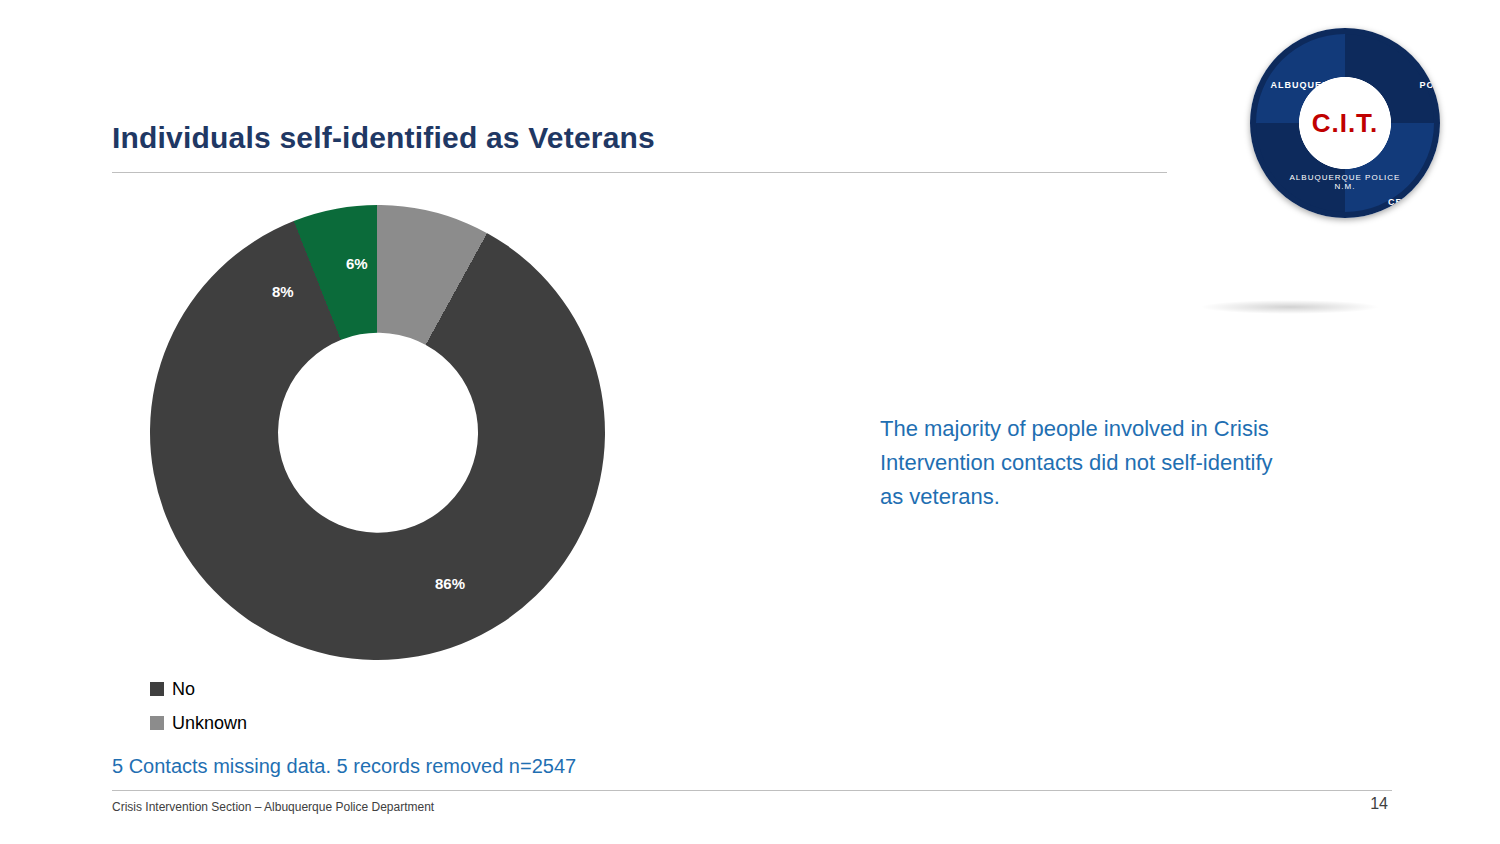ALBUQUERQUE POLICE CRISIS INTERVENTION TEAM
OFFICER
C.I.T.
ALBUQUERQUE POLICE
N.M.
Individuals self-identified as Veterans
6%
8%
86%
No
Unknown
The majority of people involved in Crisis Intervention contacts did not self-identify as veterans.
5 Contacts missing data. 5 records removed n=2547
Crisis Intervention Section – Albuquerque Police Department
14